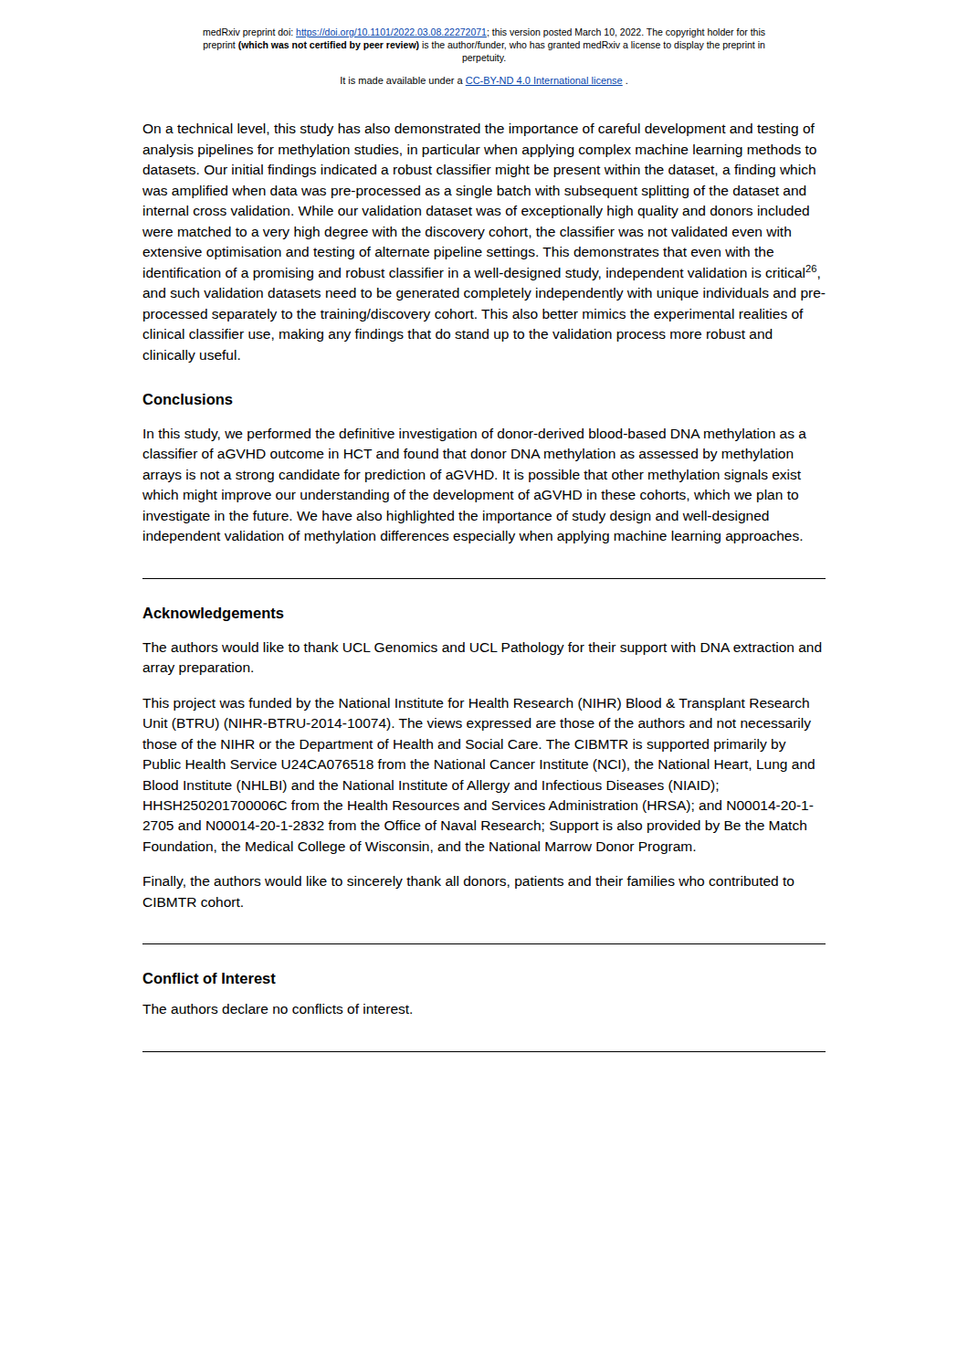medRxiv preprint doi: https://doi.org/10.1101/2022.03.08.22272071; this version posted March 10, 2022. The copyright holder for this
preprint (which was not certified by peer review) is the author/funder, who has granted medRxiv a license to display the preprint in
perpetuity.
It is made available under a CC-BY-ND 4.0 International license .
On a technical level, this study has also demonstrated the importance of careful development and testing of analysis pipelines for methylation studies, in particular when applying complex machine learning methods to datasets. Our initial findings indicated a robust classifier might be present within the dataset, a finding which was amplified when data was pre-processed as a single batch with subsequent splitting of the dataset and internal cross validation. While our validation dataset was of exceptionally high quality and donors included were matched to a very high degree with the discovery cohort, the classifier was not validated even with extensive optimisation and testing of alternate pipeline settings. This demonstrates that even with the identification of a promising and robust classifier in a well-designed study, independent validation is critical26, and such validation datasets need to be generated completely independently with unique individuals and pre-processed separately to the training/discovery cohort. This also better mimics the experimental realities of clinical classifier use, making any findings that do stand up to the validation process more robust and clinically useful.
Conclusions
In this study, we performed the definitive investigation of donor-derived blood-based DNA methylation as a classifier of aGVHD outcome in HCT and found that donor DNA methylation as assessed by methylation arrays is not a strong candidate for prediction of aGVHD. It is possible that other methylation signals exist which might improve our understanding of the development of aGVHD in these cohorts, which we plan to investigate in the future. We have also highlighted the importance of study design and well-designed independent validation of methylation differences especially when applying machine learning approaches.
Acknowledgements
The authors would like to thank UCL Genomics and UCL Pathology for their support with DNA extraction and array preparation.
This project was funded by the National Institute for Health Research (NIHR) Blood & Transplant Research Unit (BTRU) (NIHR-BTRU-2014-10074). The views expressed are those of the authors and not necessarily those of the NIHR or the Department of Health and Social Care. The CIBMTR is supported primarily by Public Health Service U24CA076518 from the National Cancer Institute (NCI), the National Heart, Lung and Blood Institute (NHLBI) and the National Institute of Allergy and Infectious Diseases (NIAID); HHSH250201700006C from the Health Resources and Services Administration (HRSA); and N00014-20-1-2705 and N00014-20-1-2832 from the Office of Naval Research; Support is also provided by Be the Match Foundation, the Medical College of Wisconsin, and the National Marrow Donor Program.
Finally, the authors would like to sincerely thank all donors, patients and their families who contributed to CIBMTR cohort.
Conflict of Interest
The authors declare no conflicts of interest.